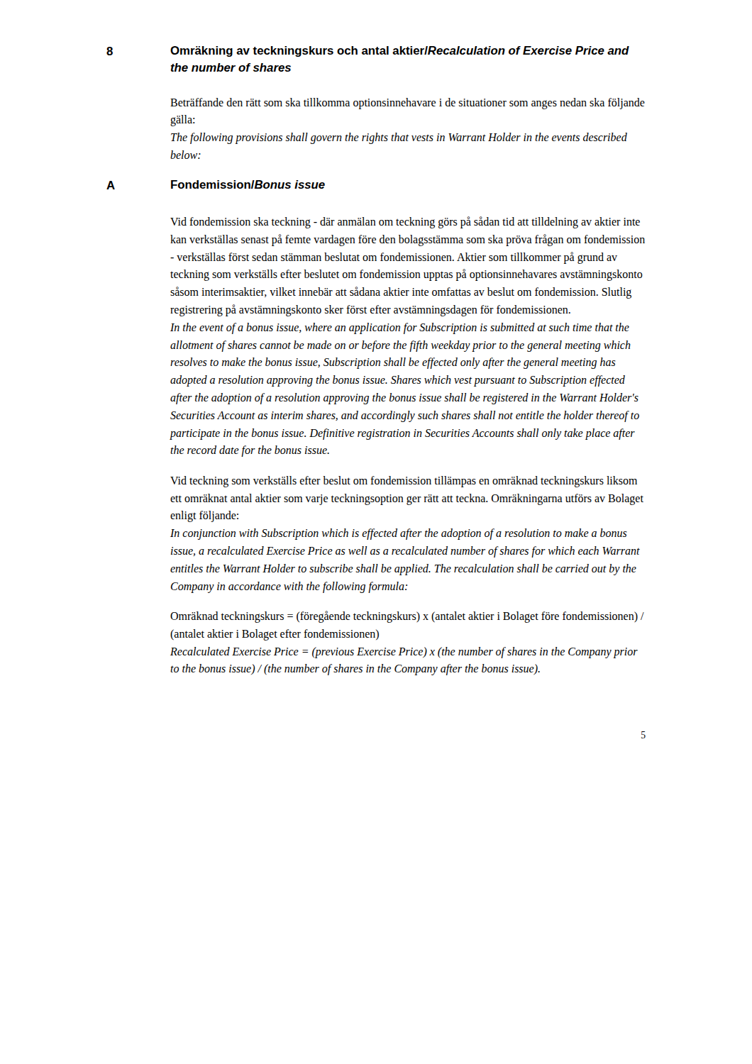8
Omräkning av teckningskurs och antal aktier/Recalculation of Exercise Price and the number of shares
Beträffande den rätt som ska tillkomma optionsinnehavare i de situationer som anges nedan ska följande gälla:
The following provisions shall govern the rights that vests in Warrant Holder in the events described below:
A
Fondemission/Bonus issue
Vid fondemission ska teckning - där anmälan om teckning görs på sådan tid att tilldelning av aktier inte kan verkställas senast på femte vardagen före den bolagsstämma som ska pröva frågan om fondemission - verkställas först sedan stämman beslutat om fondemissionen. Aktier som tillkommer på grund av teckning som verkställs efter beslutet om fondemission upptas på optionsinnehavares avstämningskonto såsom interimsaktier, vilket innebär att sådana aktier inte omfattas av beslut om fondemission. Slutlig registrering på avstämningskonto sker först efter avstämningsdagen för fondemissionen.
In the event of a bonus issue, where an application for Subscription is submitted at such time that the allotment of shares cannot be made on or before the fifth weekday prior to the general meeting which resolves to make the bonus issue, Subscription shall be effected only after the general meeting has adopted a resolution approving the bonus issue. Shares which vest pursuant to Subscription effected after the adoption of a resolution approving the bonus issue shall be registered in the Warrant Holder's Securities Account as interim shares, and accordingly such shares shall not entitle the holder thereof to participate in the bonus issue. Definitive registration in Securities Accounts shall only take place after the record date for the bonus issue.
Vid teckning som verkställs efter beslut om fondemission tillämpas en omräknad teckningskurs liksom ett omräknat antal aktier som varje teckningsoption ger rätt att teckna. Omräkningarna utförs av Bolaget enligt följande:
In conjunction with Subscription which is effected after the adoption of a resolution to make a bonus issue, a recalculated Exercise Price as well as a recalculated number of shares for which each Warrant entitles the Warrant Holder to subscribe shall be applied. The recalculation shall be carried out by the Company in accordance with the following formula:
Omräknad teckningskurs = (föregående teckningskurs) x (antalet aktier i Bolaget före fondemissionen) / (antalet aktier i Bolaget efter fondemissionen)
Recalculated Exercise Price = (previous Exercise Price) x (the number of shares in the Company prior to the bonus issue) / (the number of shares in the Company after the bonus issue).
5